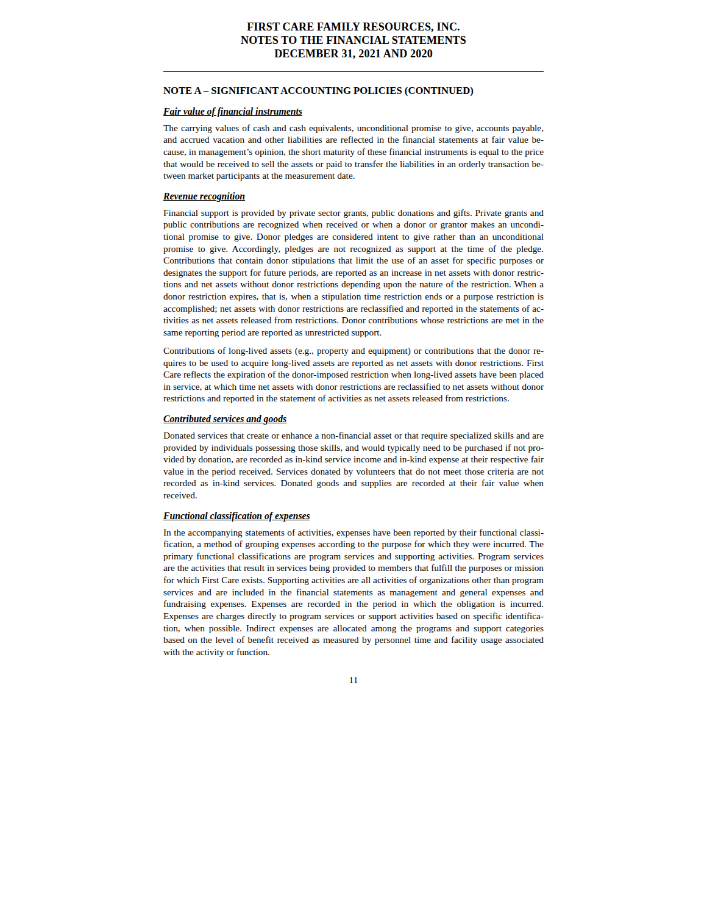FIRST CARE FAMILY RESOURCES, INC.
NOTES TO THE FINANCIAL STATEMENTS
DECEMBER 31, 2021 AND 2020
NOTE A – SIGNIFICANT ACCOUNTING POLICIES (CONTINUED)
Fair value of financial instruments
The carrying values of cash and cash equivalents, unconditional promise to give, accounts payable, and accrued vacation and other liabilities are reflected in the financial statements at fair value because, in management’s opinion, the short maturity of these financial instruments is equal to the price that would be received to sell the assets or paid to transfer the liabilities in an orderly transaction between market participants at the measurement date.
Revenue recognition
Financial support is provided by private sector grants, public donations and gifts. Private grants and public contributions are recognized when received or when a donor or grantor makes an unconditional promise to give. Donor pledges are considered intent to give rather than an unconditional promise to give. Accordingly, pledges are not recognized as support at the time of the pledge. Contributions that contain donor stipulations that limit the use of an asset for specific purposes or designates the support for future periods, are reported as an increase in net assets with donor restrictions and net assets without donor restrictions depending upon the nature of the restriction. When a donor restriction expires, that is, when a stipulation time restriction ends or a purpose restriction is accomplished; net assets with donor restrictions are reclassified and reported in the statements of activities as net assets released from restrictions. Donor contributions whose restrictions are met in the same reporting period are reported as unrestricted support.
Contributions of long-lived assets (e.g., property and equipment) or contributions that the donor requires to be used to acquire long-lived assets are reported as net assets with donor restrictions. First Care reflects the expiration of the donor-imposed restriction when long-lived assets have been placed in service, at which time net assets with donor restrictions are reclassified to net assets without donor restrictions and reported in the statement of activities as net assets released from restrictions.
Contributed services and goods
Donated services that create or enhance a non-financial asset or that require specialized skills and are provided by individuals possessing those skills, and would typically need to be purchased if not provided by donation, are recorded as in-kind service income and in-kind expense at their respective fair value in the period received. Services donated by volunteers that do not meet those criteria are not recorded as in-kind services. Donated goods and supplies are recorded at their fair value when received.
Functional classification of expenses
In the accompanying statements of activities, expenses have been reported by their functional classification, a method of grouping expenses according to the purpose for which they were incurred. The primary functional classifications are program services and supporting activities. Program services are the activities that result in services being provided to members that fulfill the purposes or mission for which First Care exists. Supporting activities are all activities of organizations other than program services and are included in the financial statements as management and general expenses and fundraising expenses. Expenses are recorded in the period in which the obligation is incurred. Expenses are charges directly to program services or support activities based on specific identification, when possible. Indirect expenses are allocated among the programs and support categories based on the level of benefit received as measured by personnel time and facility usage associated with the activity or function.
11